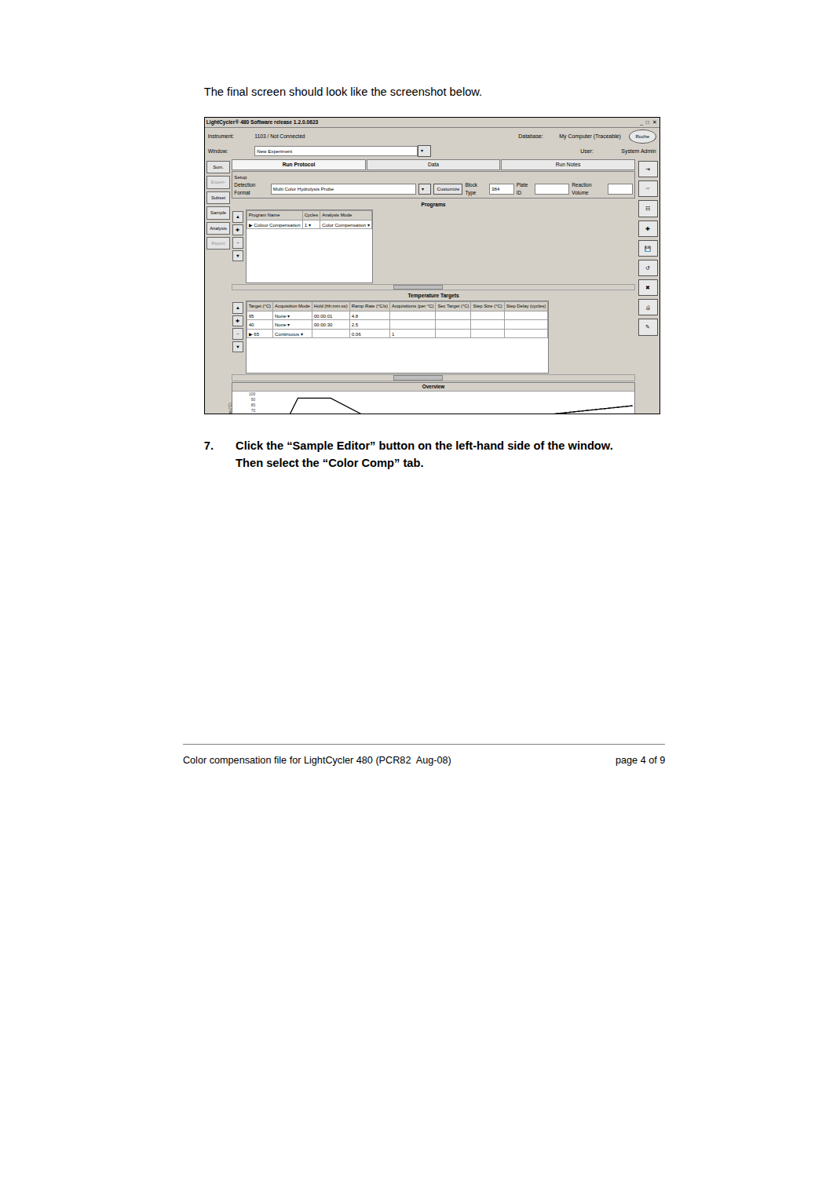The final screen should look like the screenshot below.
LightCycler® 480 Software release 1.2.0.0623 _ □ ✕
Instrument: 1103 / Not Connected Database: My Computer (Traceable) Roche
Window: New Experiment ▾ User: System Admin
Sum.
Experi-
ment
Subset
Editor
Sample
Editor
Analysis
Report
Run Protocol
Data
Run Notes
Setup
Detection Format Multi Color Hydrolysis Probe ▾ Customize Block Type 384 Plate ID Reaction Volume
Programs
▲
✚
−
▼
| Program Name | Cycles | Analysis Mode |
| --- | --- | --- |
| ▶ Colour Compensation | 1 ▾ | Color Compensation ▾ |
Temperature Targets
▲
✚
−
▼
| Target (°C) | Acquisition Mode | Hold (hh:mm:ss) | Ramp Rate (°C/s) | Acquisitions (per °C) | Sec Target (°C) | Step Size (°C) | Step Delay (cycles) |
| --- | --- | --- | --- | --- | --- | --- | --- |
| 95 | None ▾ | 00:00:01 | 4.8 | | | | |
| 40 | None ▾ | 00:00:30 | 2.5 | | | | |
| ▶ 65 | Continuous ▾ | | 0.06 | 1 | | | |
Overview
Temperature (°C)
10090807060504030
0:000:130:261:003:05
Estimated Time (hh:mm:ss)
Apply
Template
▾
End Program
+ 10 Cycles
Start Run
⇥
☞
☷
✚
💾
↺
✖
🖨
✎
7.
Click the “Sample Editor” button on the left-hand side of the window. Then select the “Color Comp” tab.
Color compensation file for LightCycler 480 (PCR82 Aug-08) page 4 of 9